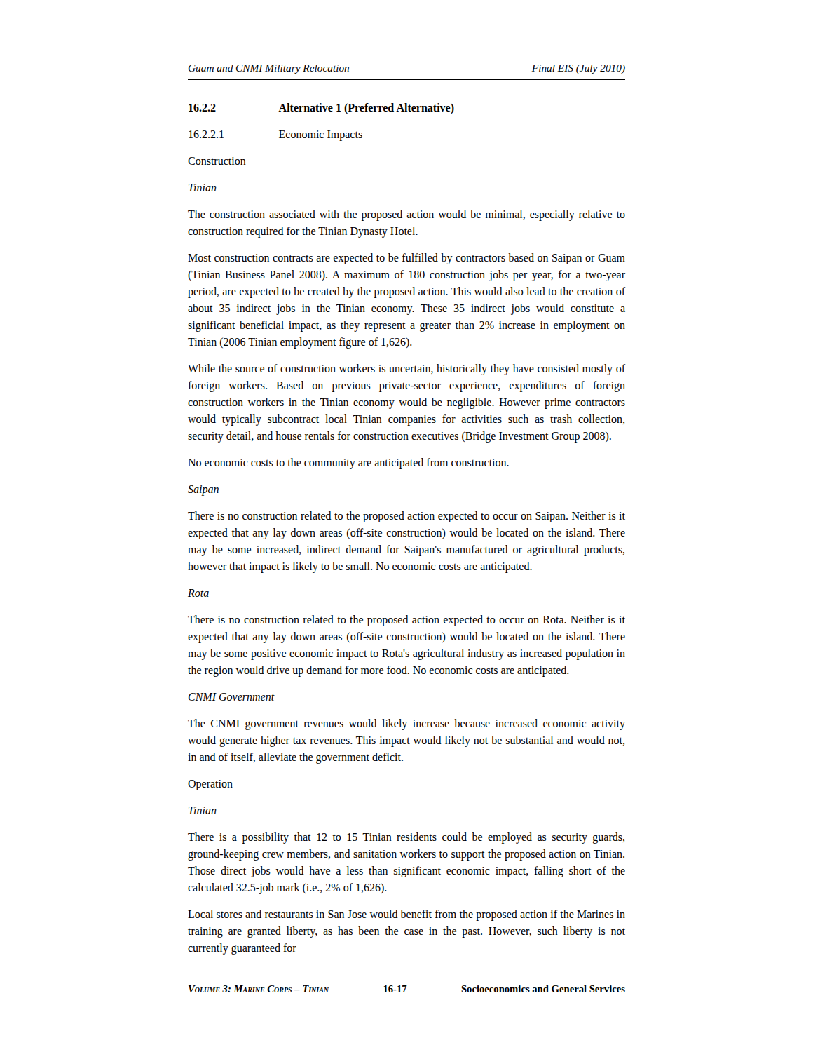Guam and CNMI Military Relocation Final EIS (July 2010)
16.2.2 Alternative 1 (Preferred Alternative)
16.2.2.1 Economic Impacts
Construction
Tinian
The construction associated with the proposed action would be minimal, especially relative to construction required for the Tinian Dynasty Hotel.
Most construction contracts are expected to be fulfilled by contractors based on Saipan or Guam (Tinian Business Panel 2008). A maximum of 180 construction jobs per year, for a two-year period, are expected to be created by the proposed action. This would also lead to the creation of about 35 indirect jobs in the Tinian economy. These 35 indirect jobs would constitute a significant beneficial impact, as they represent a greater than 2% increase in employment on Tinian (2006 Tinian employment figure of 1,626).
While the source of construction workers is uncertain, historically they have consisted mostly of foreign workers. Based on previous private-sector experience, expenditures of foreign construction workers in the Tinian economy would be negligible. However prime contractors would typically subcontract local Tinian companies for activities such as trash collection, security detail, and house rentals for construction executives (Bridge Investment Group 2008).
No economic costs to the community are anticipated from construction.
Saipan
There is no construction related to the proposed action expected to occur on Saipan. Neither is it expected that any lay down areas (off-site construction) would be located on the island. There may be some increased, indirect demand for Saipan's manufactured or agricultural products, however that impact is likely to be small. No economic costs are anticipated.
Rota
There is no construction related to the proposed action expected to occur on Rota. Neither is it expected that any lay down areas (off-site construction) would be located on the island. There may be some positive economic impact to Rota's agricultural industry as increased population in the region would drive up demand for more food. No economic costs are anticipated.
CNMI Government
The CNMI government revenues would likely increase because increased economic activity would generate higher tax revenues. This impact would likely not be substantial and would not, in and of itself, alleviate the government deficit.
Operation
Tinian
There is a possibility that 12 to 15 Tinian residents could be employed as security guards, ground-keeping crew members, and sanitation workers to support the proposed action on Tinian. Those direct jobs would have a less than significant economic impact, falling short of the calculated 32.5-job mark (i.e., 2% of 1,626).
Local stores and restaurants in San Jose would benefit from the proposed action if the Marines in training are granted liberty, as has been the case in the past. However, such liberty is not currently guaranteed for
Volume 3: Marine Corps – Tinian 16-17 Socioeconomics and General Services